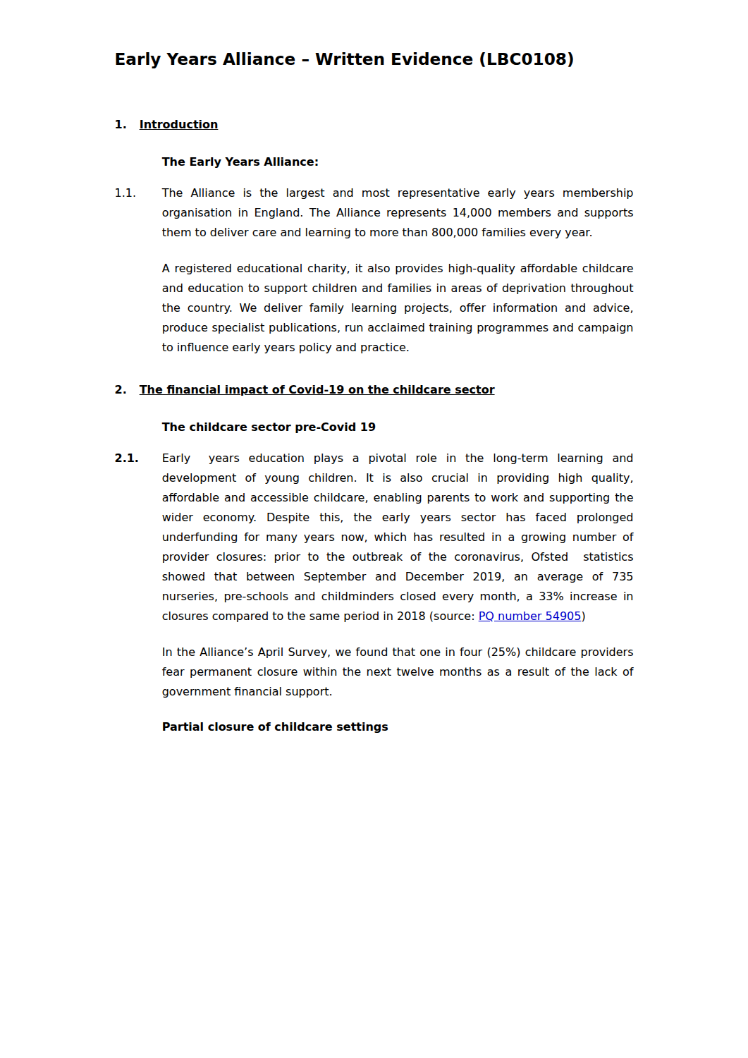Early Years Alliance – Written Evidence (LBC0108)
1. Introduction
The Early Years Alliance:
1.1.
The Alliance is the largest and most representative early years membership organisation in England. The Alliance represents 14,000 members and supports them to deliver care and learning to more than 800,000 families every year.
A registered educational charity, it also provides high-quality affordable childcare and education to support children and families in areas of deprivation throughout the country. We deliver family learning projects, offer information and advice, produce specialist publications, run acclaimed training programmes and campaign to influence early years policy and practice.
2. The financial impact of Covid-19 on the childcare sector
The childcare sector pre-Covid 19
2.1.
Early years education plays a pivotal role in the long-term learning and development of young children. It is also crucial in providing high quality, affordable and accessible childcare, enabling parents to work and supporting the wider economy. Despite this, the early years sector has faced prolonged underfunding for many years now, which has resulted in a growing number of provider closures: prior to the outbreak of the coronavirus, Ofsted statistics showed that between September and December 2019, an average of 735 nurseries, pre-schools and childminders closed every month, a 33% increase in closures compared to the same period in 2018 (source: PQ number 54905)
In the Alliance’s April Survey, we found that one in four (25%) childcare providers fear permanent closure within the next twelve months as a result of the lack of government financial support.
Partial closure of childcare settings